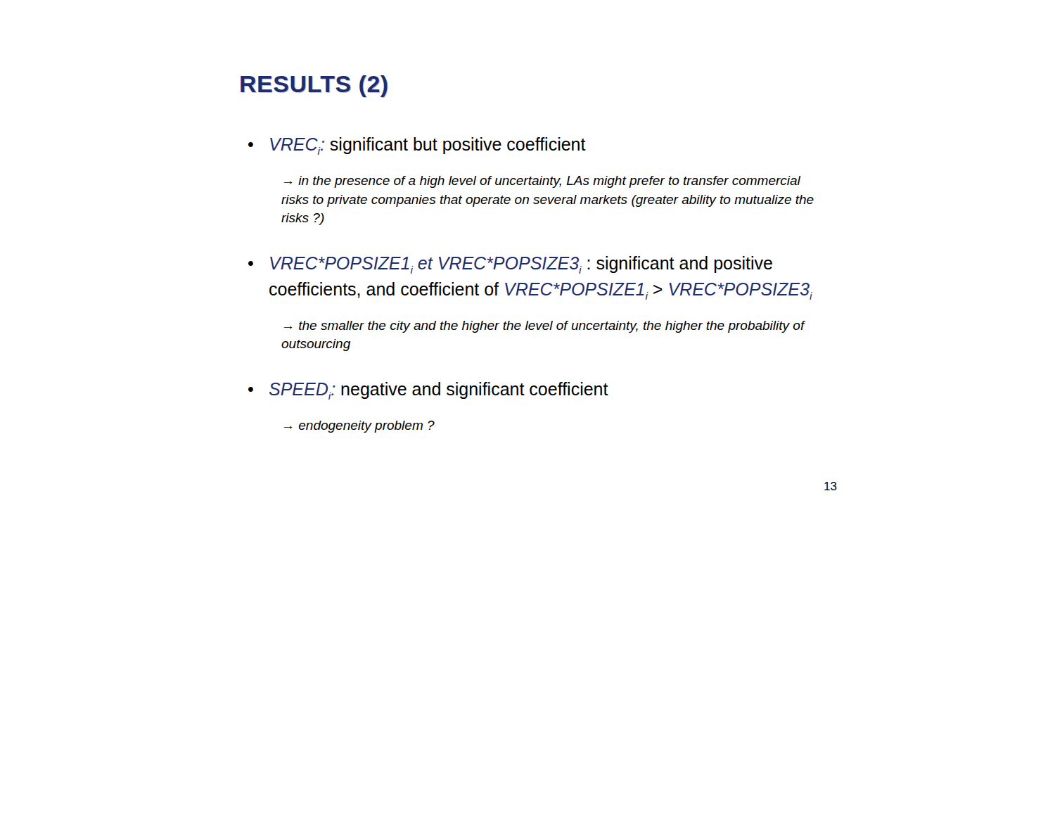RESULTS (2)
VRECi: significant but positive coefficient
→ in the presence of a high level of uncertainty, LAs might prefer to transfer commercial risks to private companies that operate on several markets (greater ability to mutualize the risks ?)
VREC*POPSIZE1i et VREC*POPSIZE3i : significant and positive coefficients, and coefficient of VREC*POPSIZE1i > VREC*POPSIZE3i
→ the smaller the city and the higher the level of uncertainty, the higher the probability of outsourcing
SPEEDi: negative and significant coefficient
→ endogeneity problem ?
13